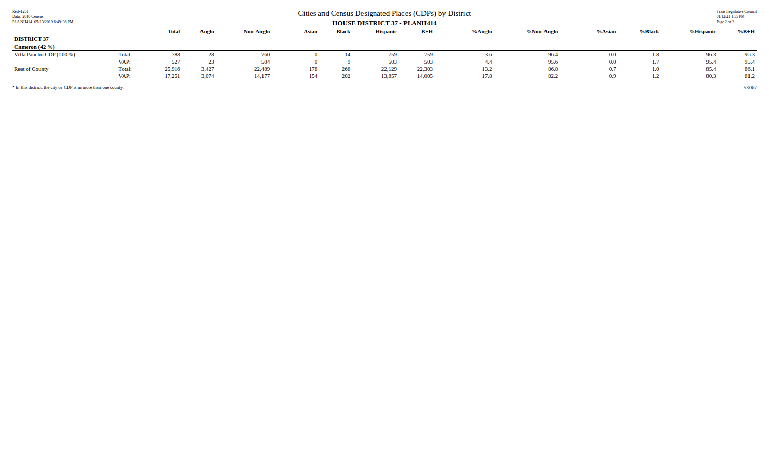Red-125T
Data: 2010 Census
PLANH414 05/13/2019 6:49:36 PM
Cities and Census Designated Places (CDPs) by District
HOUSE DISTRICT 37 - PLANH414
Texas Legislative Council
01/12/21 1:55 PM
Page 2 of 2
| | | Total | Anglo | Non-Anglo | | Asian | Black | Hispanic | B+H | | %Anglo | %Non-Anglo | | %Asian | %Black | %Hispanic | %B+H |
| --- | --- | --- | --- | --- | --- | --- | --- | --- | --- | --- | --- | --- | --- | --- | --- | --- | --- |
| DISTRICT 37 | | | | | | | |
| Cameron (42 %) | | | | | | | |
| Villa Pancho CDP (100 %) | Total: | 788 | 28 | 760 | | 0 | 14 | 759 | 759 | | 3.6 | 96.4 | | 0.0 | 1.8 | 96.3 | 96.3 |
| | VAP: | 527 | 23 | 504 | | 0 | 9 | 503 | 503 | | 4.4 | 95.6 | | 0.0 | 1.7 | 95.4 | 95.4 |
| Rest of County | Total: | 25,916 | 3,427 | 22,489 | | 178 | 268 | 22,129 | 22,303 | | 13.2 | 86.8 | | 0.7 | 1.0 | 85.4 | 86.1 |
| | VAP: | 17,251 | 3,074 | 14,177 | | 154 | 202 | 13,857 | 14,005 | | 17.8 | 82.2 | | 0.9 | 1.2 | 80.3 | 81.2 |
* In this district, the city or CDP is in more than one county. 53067